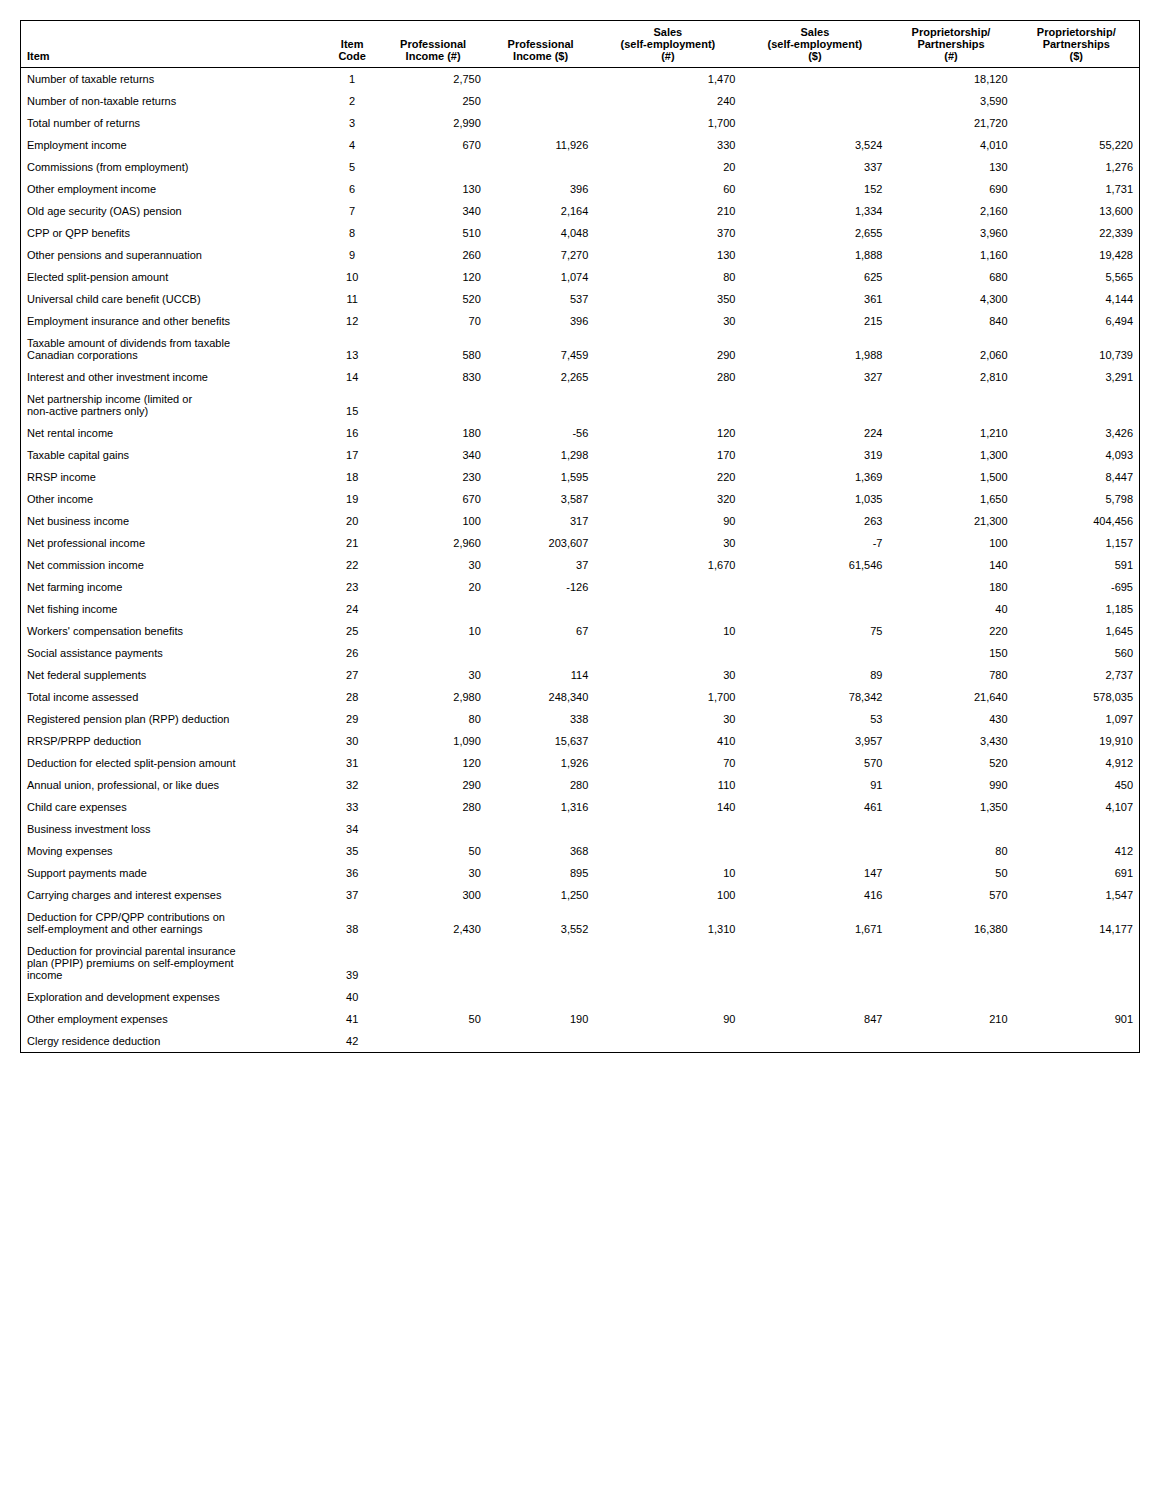| Item | Item Code | Professional Income (#) | Professional Income ($) | Sales (self-employment) (#) | Sales (self-employment) ($) | Proprietorship/ Partnerships (#) | Proprietorship/ Partnerships ($) |
| --- | --- | --- | --- | --- | --- | --- | --- |
| Number of taxable returns | 1 | 2,750 | | 1,470 | | 18,120 | |
| Number of non-taxable returns | 2 | 250 | | 240 | | 3,590 | |
| Total number of returns | 3 | 2,990 | | 1,700 | | 21,720 | |
| Employment income | 4 | 670 | 11,926 | 330 | 3,524 | 4,010 | 55,220 |
| Commissions (from employment) | 5 | | | 20 | 337 | 130 | 1,276 |
| Other employment income | 6 | 130 | 396 | 60 | 152 | 690 | 1,731 |
| Old age security (OAS) pension | 7 | 340 | 2,164 | 210 | 1,334 | 2,160 | 13,600 |
| CPP or QPP benefits | 8 | 510 | 4,048 | 370 | 2,655 | 3,960 | 22,339 |
| Other pensions and superannuation | 9 | 260 | 7,270 | 130 | 1,888 | 1,160 | 19,428 |
| Elected split-pension amount | 10 | 120 | 1,074 | 80 | 625 | 680 | 5,565 |
| Universal child care benefit (UCCB) | 11 | 520 | 537 | 350 | 361 | 4,300 | 4,144 |
| Employment insurance and other benefits | 12 | 70 | 396 | 30 | 215 | 840 | 6,494 |
| Taxable amount of dividends from taxable Canadian corporations | 13 | 580 | 7,459 | 290 | 1,988 | 2,060 | 10,739 |
| Interest and other investment income | 14 | 830 | 2,265 | 280 | 327 | 2,810 | 3,291 |
| Net partnership income (limited or non-active partners only) | 15 | | | | | | |
| Net rental income | 16 | 180 | -56 | 120 | 224 | 1,210 | 3,426 |
| Taxable capital gains | 17 | 340 | 1,298 | 170 | 319 | 1,300 | 4,093 |
| RRSP income | 18 | 230 | 1,595 | 220 | 1,369 | 1,500 | 8,447 |
| Other income | 19 | 670 | 3,587 | 320 | 1,035 | 1,650 | 5,798 |
| Net business income | 20 | 100 | 317 | 90 | 263 | 21,300 | 404,456 |
| Net professional income | 21 | 2,960 | 203,607 | 30 | -7 | 100 | 1,157 |
| Net commission income | 22 | 30 | 37 | 1,670 | 61,546 | 140 | 591 |
| Net farming income | 23 | 20 | -126 | | | 180 | -695 |
| Net fishing income | 24 | | | | | 40 | 1,185 |
| Workers' compensation benefits | 25 | 10 | 67 | 10 | 75 | 220 | 1,645 |
| Social assistance payments | 26 | | | | | 150 | 560 |
| Net federal supplements | 27 | 30 | 114 | 30 | 89 | 780 | 2,737 |
| Total income assessed | 28 | 2,980 | 248,340 | 1,700 | 78,342 | 21,640 | 578,035 |
| Registered pension plan (RPP) deduction | 29 | 80 | 338 | 30 | 53 | 430 | 1,097 |
| RRSP/PRPP deduction | 30 | 1,090 | 15,637 | 410 | 3,957 | 3,430 | 19,910 |
| Deduction for elected split-pension amount | 31 | 120 | 1,926 | 70 | 570 | 520 | 4,912 |
| Annual union, professional, or like dues | 32 | 290 | 280 | 110 | 91 | 990 | 450 |
| Child care expenses | 33 | 280 | 1,316 | 140 | 461 | 1,350 | 4,107 |
| Business investment loss | 34 | | | | | | |
| Moving expenses | 35 | 50 | 368 | | | 80 | 412 |
| Support payments made | 36 | 30 | 895 | 10 | 147 | 50 | 691 |
| Carrying charges and interest expenses | 37 | 300 | 1,250 | 100 | 416 | 570 | 1,547 |
| Deduction for CPP/QPP contributions on self-employment and other earnings | 38 | 2,430 | 3,552 | 1,310 | 1,671 | 16,380 | 14,177 |
| Deduction for provincial parental insurance plan (PPIP) premiums on self-employment income | 39 | | | | | | |
| Exploration and development expenses | 40 | | | | | | |
| Other employment expenses | 41 | 50 | 190 | 90 | 847 | 210 | 901 |
| Clergy residence deduction | 42 | | | | | | |